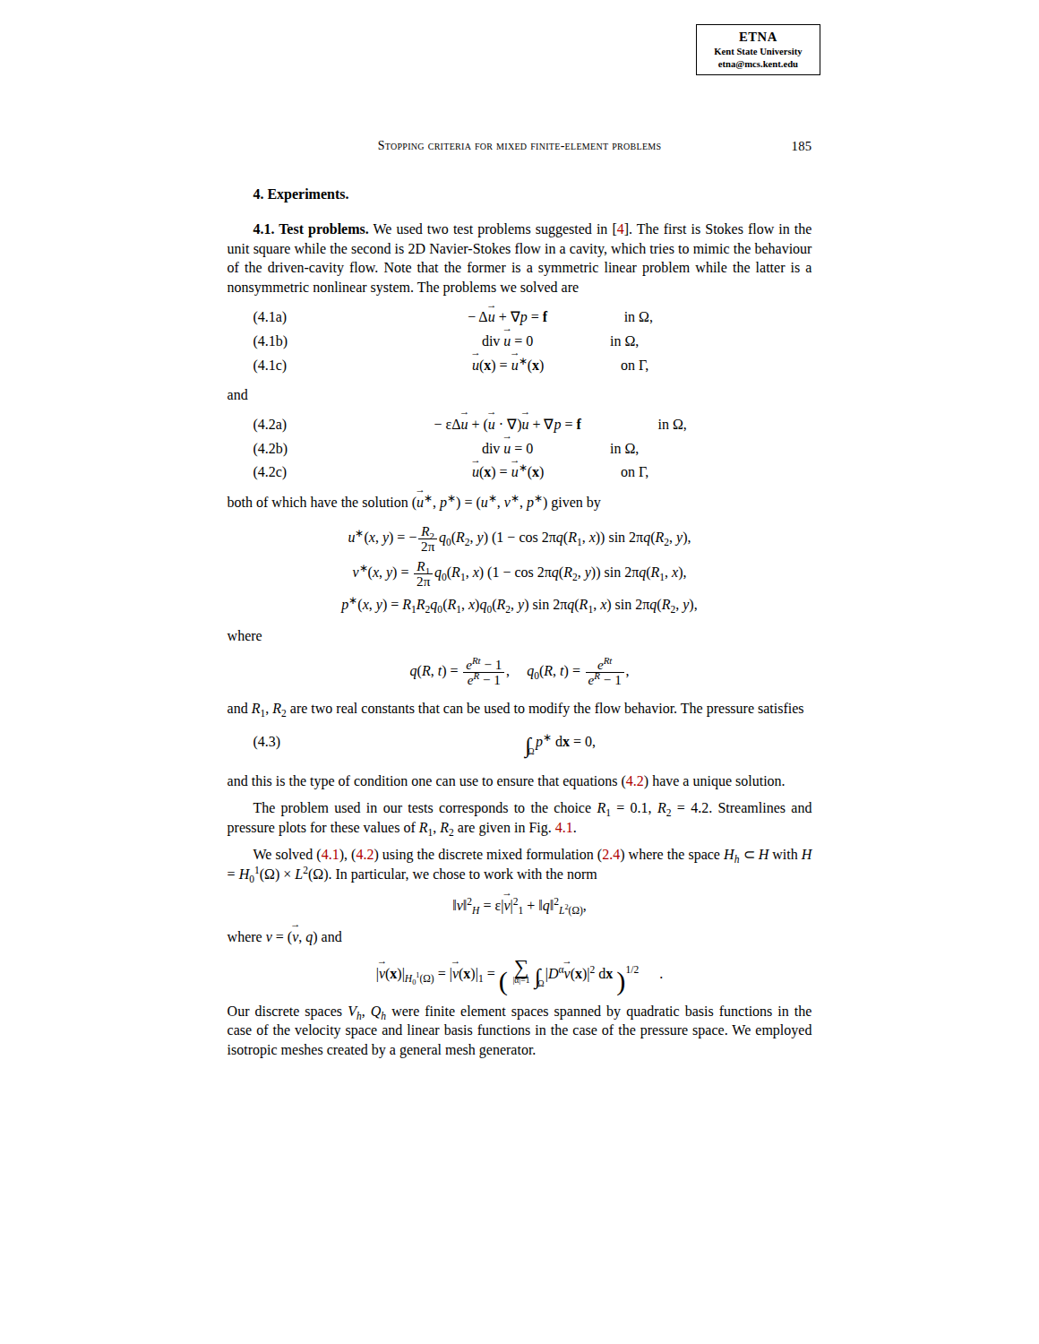ETNA
Kent State University
etna@mcs.kent.edu
Stopping criteria for mixed finite-element problems 185
4. Experiments.
4.1. Test problems. We used two test problems suggested in [4]. The first is Stokes flow in the unit square while the second is 2D Navier-Stokes flow in a cavity, which tries to mimic the behaviour of the driven-cavity flow. Note that the former is a symmetric linear problem while the latter is a nonsymmetric nonlinear system. The problems we solved are
(4.1a)
− Δu + ∇p = f in Ω,
(4.1b)
div u = 0 in Ω,
(4.1c)
u(x) = u∗(x) on Γ,
and
(4.2a)
− εΔu + (u · ∇)u + ∇p = f in Ω,
(4.2b)
div u = 0 in Ω,
(4.2c)
u(x) = u∗(x) on Γ,
both of which have the solution (u∗, p∗) = (u∗, v∗, p∗) given by
u∗(x, y) = −R22π q0(R2, y) (1 − cos 2πq(R1, x)) sin 2πq(R2, y),
v∗(x, y) = R12π q0(R1, x) (1 − cos 2πq(R2, y)) sin 2πq(R1, x),
p∗(x, y) = R1R2q0(R1, x)q0(R2, y) sin 2πq(R1, x) sin 2πq(R2, y),
where
q(R, t) = eRt − 1 eR − 1, q0(R, t) = eRt eR − 1,
and R1, R2 are two real constants that can be used to modify the flow behavior. The pressure satisfies
(4.3)
∫Ωp∗ dx = 0,
and this is the type of condition one can use to ensure that equations (4.2) have a unique solution.
The problem used in our tests corresponds to the choice R1 = 0.1, R2 = 4.2. Streamlines and pressure plots for these values of R1, R2 are given in Fig. 4.1.
We solved (4.1), (4.2) using the discrete mixed formulation (2.4) where the space Hh ⊂ H with H = H01(Ω) × L2(Ω). In particular, we chose to work with the norm
‖v‖2H = ε|v|21 + ‖q‖2L2(Ω),
where v = (v, q) and
|v(x)|H01(Ω) = |v(x)|1 = ( ∑|α|=1 ∫Ω|Dαv(x)|2 dx )1/2 .
Our discrete spaces Vh, Qh were finite element spaces spanned by quadratic basis functions in the case of the velocity space and linear basis functions in the case of the pressure space. We employed isotropic meshes created by a general mesh generator.